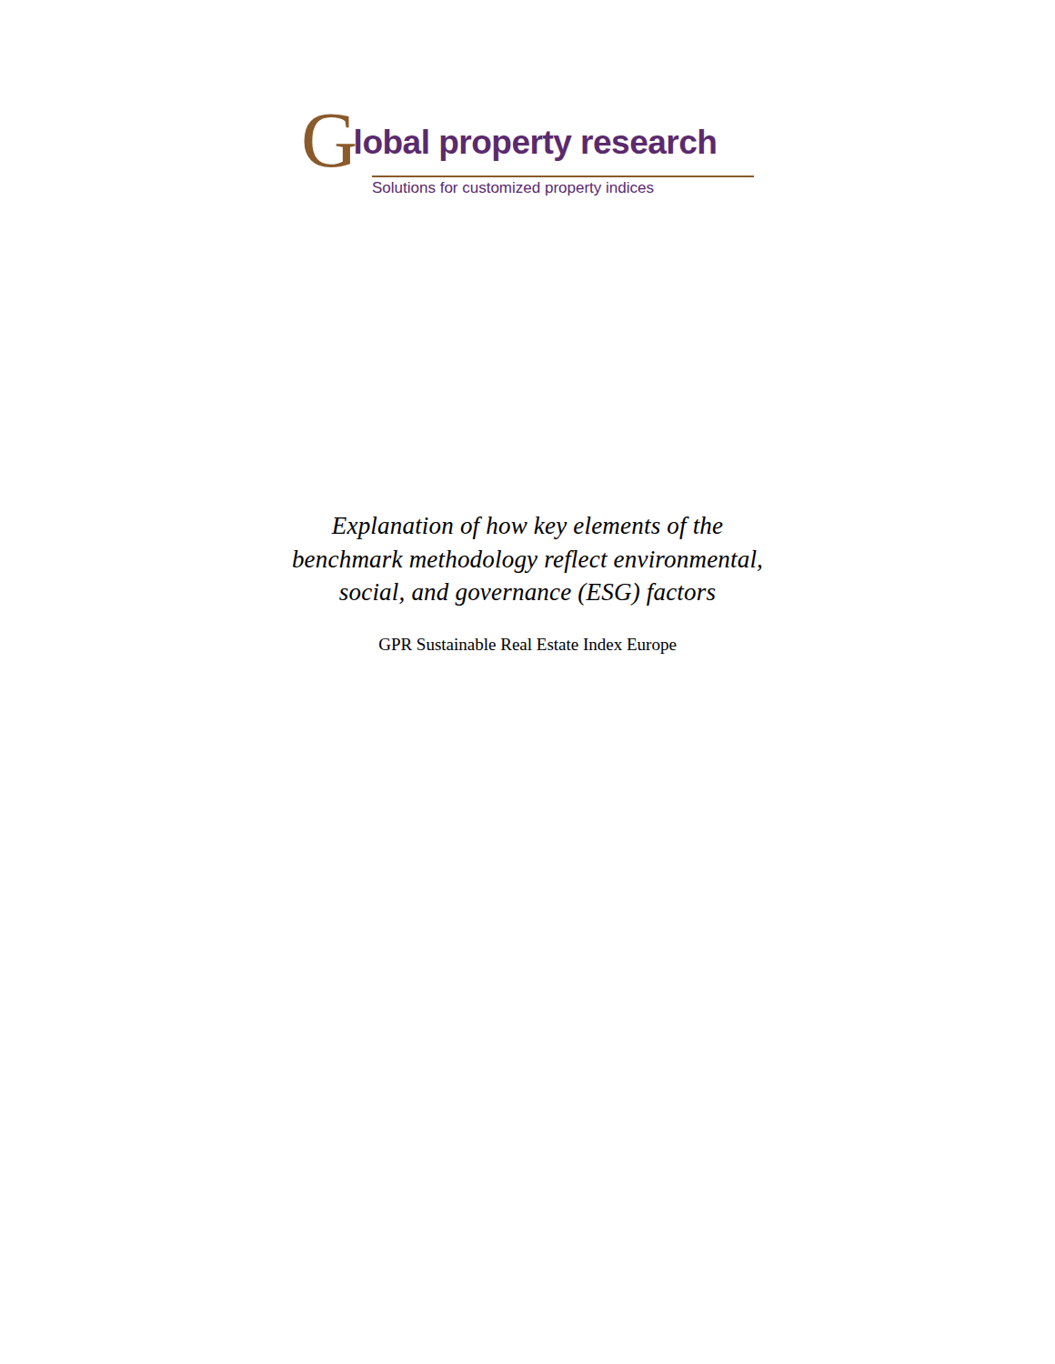Global property research
Solutions for customized property indices
Explanation of how key elements of the
benchmark methodology reflect environmental,
social, and governance (ESG) factors
GPR Sustainable Real Estate Index Europe